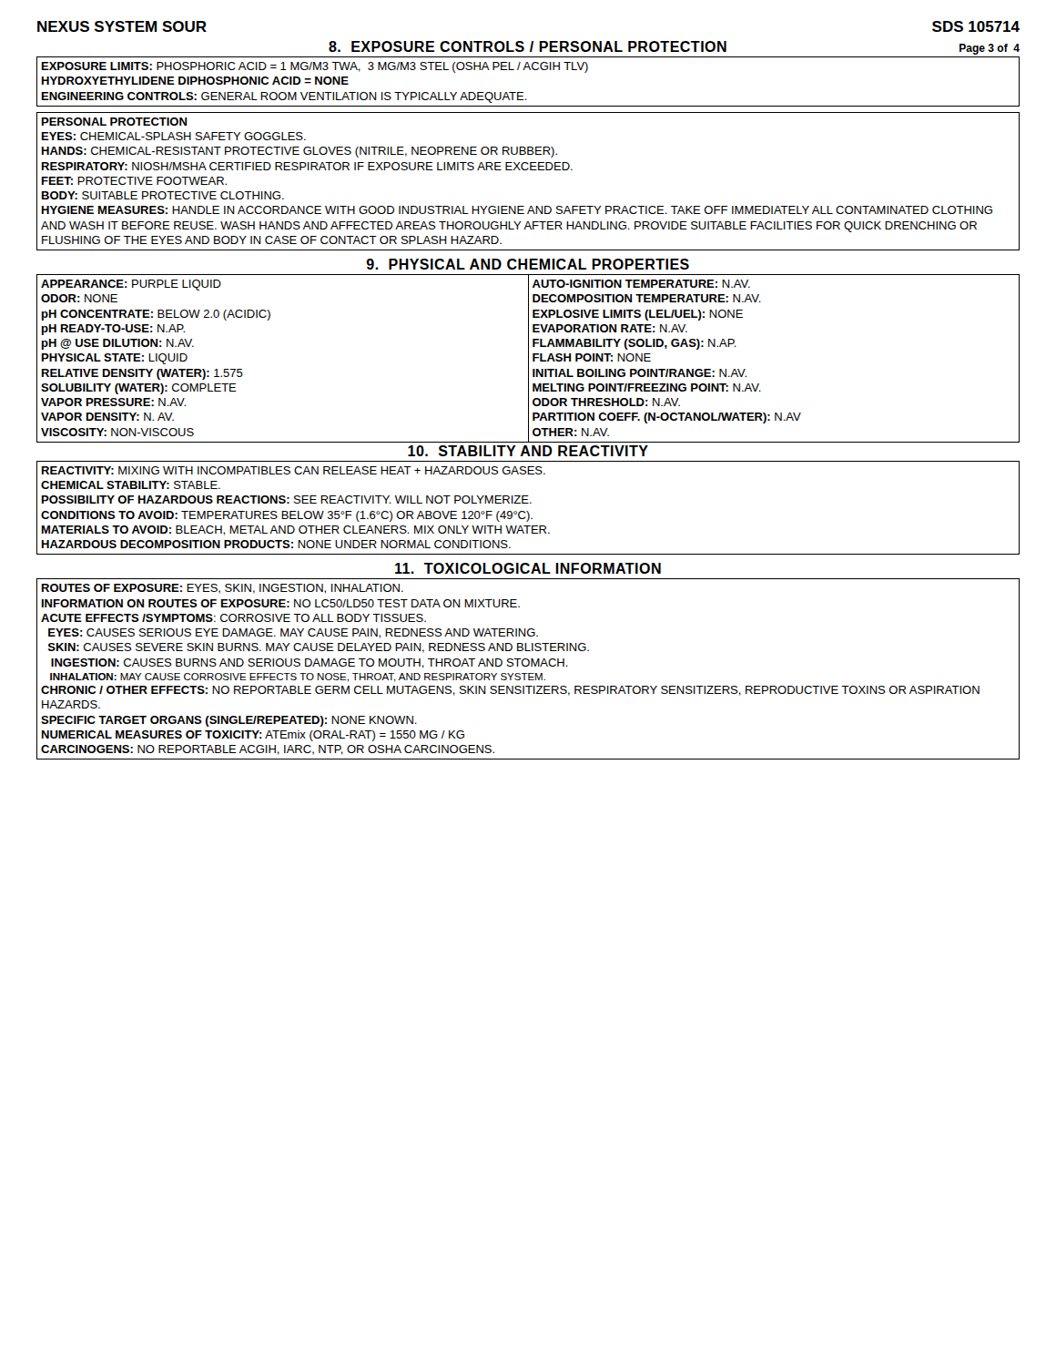NEXUS SYSTEM SOUR SDS 105714
8. EXPOSURE CONTROLS / PERSONAL PROTECTION
Page 3 of 4
EXPOSURE LIMITS: PHOSPHORIC ACID = 1 MG/M3 TWA, 3 MG/M3 STEL (OSHA PEL / ACGIH TLV)
HYDROXYETHYLIDENE DIPHOSPHONIC ACID = NONE
ENGINEERING CONTROLS: GENERAL ROOM VENTILATION IS TYPICALLY ADEQUATE.
PERSONAL PROTECTION
EYES: CHEMICAL-SPLASH SAFETY GOGGLES.
HANDS: CHEMICAL-RESISTANT PROTECTIVE GLOVES (NITRILE, NEOPRENE OR RUBBER).
RESPIRATORY: NIOSH/MSHA CERTIFIED RESPIRATOR IF EXPOSURE LIMITS ARE EXCEEDED.
FEET: PROTECTIVE FOOTWEAR.
BODY: SUITABLE PROTECTIVE CLOTHING.
HYGIENE MEASURES: HANDLE IN ACCORDANCE WITH GOOD INDUSTRIAL HYGIENE AND SAFETY PRACTICE. TAKE OFF IMMEDIATELY ALL CONTAMINATED CLOTHING AND WASH IT BEFORE REUSE. WASH HANDS AND AFFECTED AREAS THOROUGHLY AFTER HANDLING. PROVIDE SUITABLE FACILITIES FOR QUICK DRENCHING OR FLUSHING OF THE EYES AND BODY IN CASE OF CONTACT OR SPLASH HAZARD.
9. PHYSICAL AND CHEMICAL PROPERTIES
APPEARANCE: PURPLE LIQUID
ODOR: NONE
pH CONCENTRATE: BELOW 2.0 (ACIDIC)
pH READY-TO-USE: N.AP.
pH @ USE DILUTION: N.AV.
PHYSICAL STATE: LIQUID
RELATIVE DENSITY (WATER): 1.575
SOLUBILITY (WATER): COMPLETE
VAPOR PRESSURE: N.AV.
VAPOR DENSITY: N. AV.
VISCOSITY: NON-VISCOUS
AUTO-IGNITION TEMPERATURE: N.AV.
DECOMPOSITION TEMPERATURE: N.AV.
EXPLOSIVE LIMITS (LEL/UEL): NONE
EVAPORATION RATE: N.AV.
FLAMMABILITY (SOLID, GAS): N.AP.
FLASH POINT: NONE
INITIAL BOILING POINT/RANGE: N.AV.
MELTING POINT/FREEZING POINT: N.AV.
ODOR THRESHOLD: N.AV.
PARTITION COEFF. (N-OCTANOL/WATER): N.AV
OTHER: N.AV.
10. STABILITY AND REACTIVITY
REACTIVITY: MIXING WITH INCOMPATIBLES CAN RELEASE HEAT + HAZARDOUS GASES.
CHEMICAL STABILITY: STABLE.
POSSIBILITY OF HAZARDOUS REACTIONS: SEE REACTIVITY. WILL NOT POLYMERIZE.
CONDITIONS TO AVOID: TEMPERATURES BELOW 35°F (1.6°C) OR ABOVE 120°F (49°C).
MATERIALS TO AVOID: BLEACH, METAL AND OTHER CLEANERS. MIX ONLY WITH WATER.
HAZARDOUS DECOMPOSITION PRODUCTS: NONE UNDER NORMAL CONDITIONS.
11. TOXICOLOGICAL INFORMATION
ROUTES OF EXPOSURE: EYES, SKIN, INGESTION, INHALATION.
INFORMATION ON ROUTES OF EXPOSURE: NO LC50/LD50 TEST DATA ON MIXTURE.
ACUTE EFFECTS /SYMPTOMS: CORROSIVE TO ALL BODY TISSUES.
EYES: CAUSES SERIOUS EYE DAMAGE. MAY CAUSE PAIN, REDNESS AND WATERING.
SKIN: CAUSES SEVERE SKIN BURNS. MAY CAUSE DELAYED PAIN, REDNESS AND BLISTERING.
INGESTION: CAUSES BURNS AND SERIOUS DAMAGE TO MOUTH, THROAT AND STOMACH.
INHALATION: MAY CAUSE CORROSIVE EFFECTS TO NOSE, THROAT, AND RESPIRATORY SYSTEM.
CHRONIC / OTHER EFFECTS: NO REPORTABLE GERM CELL MUTAGENS, SKIN SENSITIZERS, RESPIRATORY SENSITIZERS, REPRODUCTIVE TOXINS OR ASPIRATION HAZARDS.
SPECIFIC TARGET ORGANS (SINGLE/REPEATED): NONE KNOWN.
NUMERICAL MEASURES OF TOXICITY: ATEmix (ORAL-RAT) = 1550 MG / KG
CARCINOGENS: NO REPORTABLE ACGIH, IARC, NTP, OR OSHA CARCINOGENS.